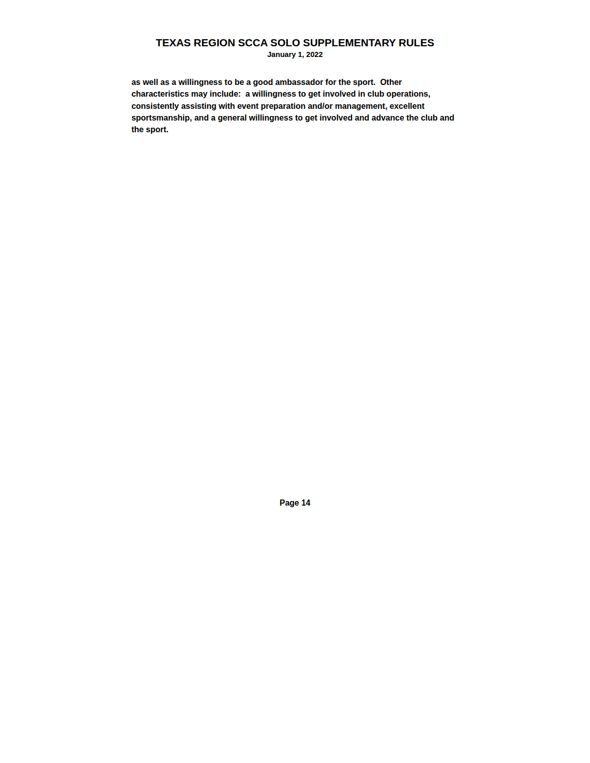TEXAS REGION SCCA SOLO SUPPLEMENTARY RULES
January 1, 2022
as well as a willingness to be a good ambassador for the sport. Other characteristics may include: a willingness to get involved in club operations, consistently assisting with event preparation and/or management, excellent sportsmanship, and a general willingness to get involved and advance the club and the sport.
Page 14